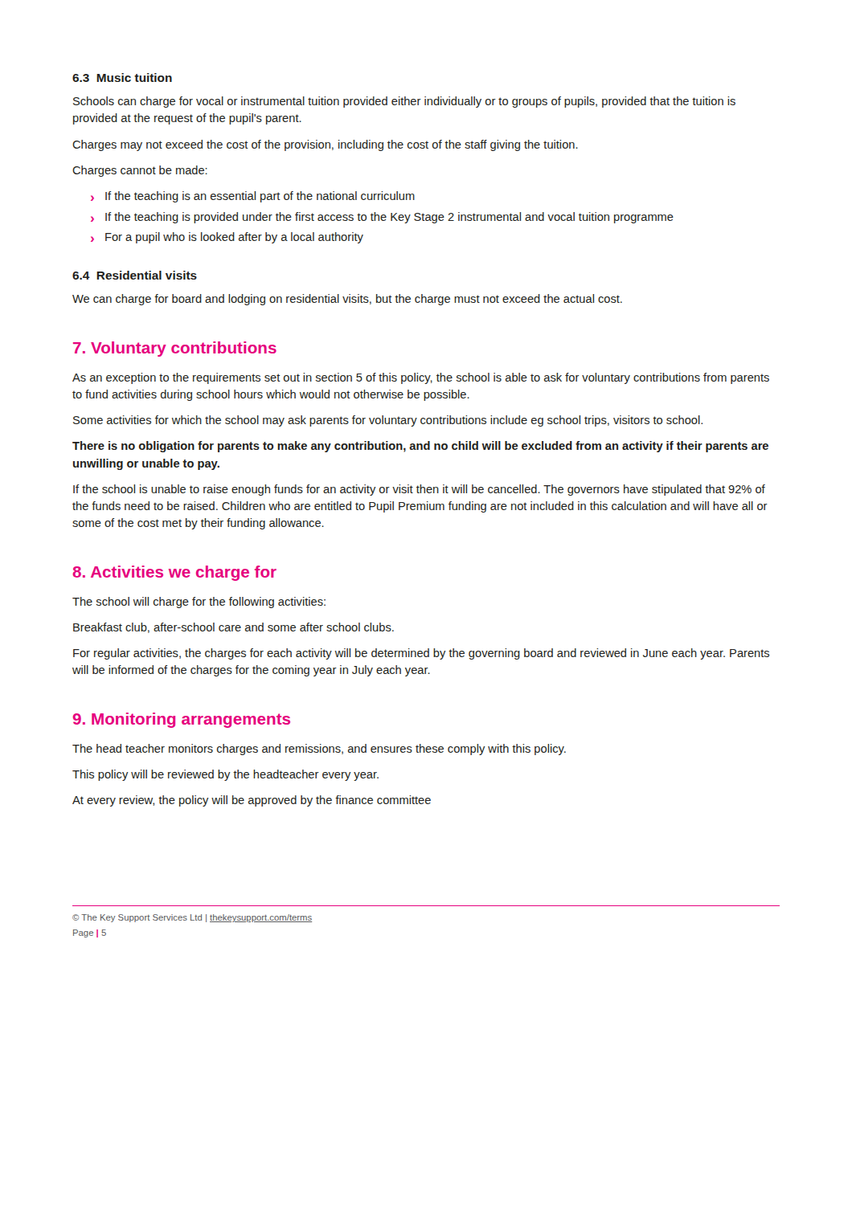6.3 Music tuition
Schools can charge for vocal or instrumental tuition provided either individually or to groups of pupils, provided that the tuition is provided at the request of the pupil's parent.
Charges may not exceed the cost of the provision, including the cost of the staff giving the tuition.
Charges cannot be made:
If the teaching is an essential part of the national curriculum
If the teaching is provided under the first access to the Key Stage 2 instrumental and vocal tuition programme
For a pupil who is looked after by a local authority
6.4 Residential visits
We can charge for board and lodging on residential visits, but the charge must not exceed the actual cost.
7. Voluntary contributions
As an exception to the requirements set out in section 5 of this policy, the school is able to ask for voluntary contributions from parents to fund activities during school hours which would not otherwise be possible.
Some activities for which the school may ask parents for voluntary contributions include eg school trips, visitors to school.
There is no obligation for parents to make any contribution, and no child will be excluded from an activity if their parents are unwilling or unable to pay.
If the school is unable to raise enough funds for an activity or visit then it will be cancelled. The governors have stipulated that 92% of the funds need to be raised. Children who are entitled to Pupil Premium funding are not included in this calculation and will have all or some of the cost met by their funding allowance.
8. Activities we charge for
The school will charge for the following activities:
Breakfast club, after-school care and some after school clubs.
For regular activities, the charges for each activity will be determined by the governing board and reviewed in June each year. Parents will be informed of the charges for the coming year in July each year.
9. Monitoring arrangements
The head teacher monitors charges and remissions, and ensures these comply with this policy.
This policy will be reviewed by the headteacher every year.
At every review, the policy will be approved by the finance committee
© The Key Support Services Ltd | thekeysupport.com/terms
Page | 5